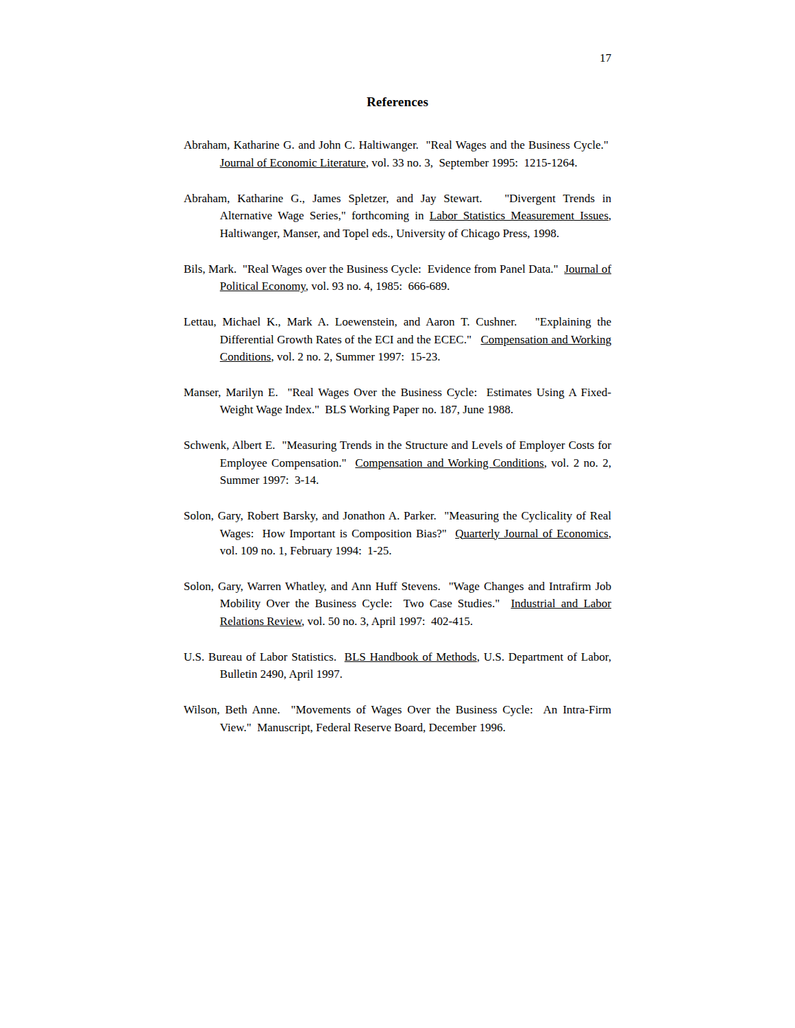17
References
Abraham, Katharine G. and John C. Haltiwanger. "Real Wages and the Business Cycle." Journal of Economic Literature, vol. 33 no. 3, September 1995: 1215-1264.
Abraham, Katharine G., James Spletzer, and Jay Stewart. "Divergent Trends in Alternative Wage Series," forthcoming in Labor Statistics Measurement Issues, Haltiwanger, Manser, and Topel eds., University of Chicago Press, 1998.
Bils, Mark. "Real Wages over the Business Cycle: Evidence from Panel Data." Journal of Political Economy, vol. 93 no. 4, 1985: 666-689.
Lettau, Michael K., Mark A. Loewenstein, and Aaron T. Cushner. "Explaining the Differential Growth Rates of the ECI and the ECEC." Compensation and Working Conditions, vol. 2 no. 2, Summer 1997: 15-23.
Manser, Marilyn E. "Real Wages Over the Business Cycle: Estimates Using A Fixed-Weight Wage Index." BLS Working Paper no. 187, June 1988.
Schwenk, Albert E. "Measuring Trends in the Structure and Levels of Employer Costs for Employee Compensation." Compensation and Working Conditions, vol. 2 no. 2, Summer 1997: 3-14.
Solon, Gary, Robert Barsky, and Jonathon A. Parker. "Measuring the Cyclicality of Real Wages: How Important is Composition Bias?" Quarterly Journal of Economics, vol. 109 no. 1, February 1994: 1-25.
Solon, Gary, Warren Whatley, and Ann Huff Stevens. "Wage Changes and Intrafirm Job Mobility Over the Business Cycle: Two Case Studies." Industrial and Labor Relations Review, vol. 50 no. 3, April 1997: 402-415.
U.S. Bureau of Labor Statistics. BLS Handbook of Methods, U.S. Department of Labor, Bulletin 2490, April 1997.
Wilson, Beth Anne. "Movements of Wages Over the Business Cycle: An Intra-Firm View." Manuscript, Federal Reserve Board, December 1996.